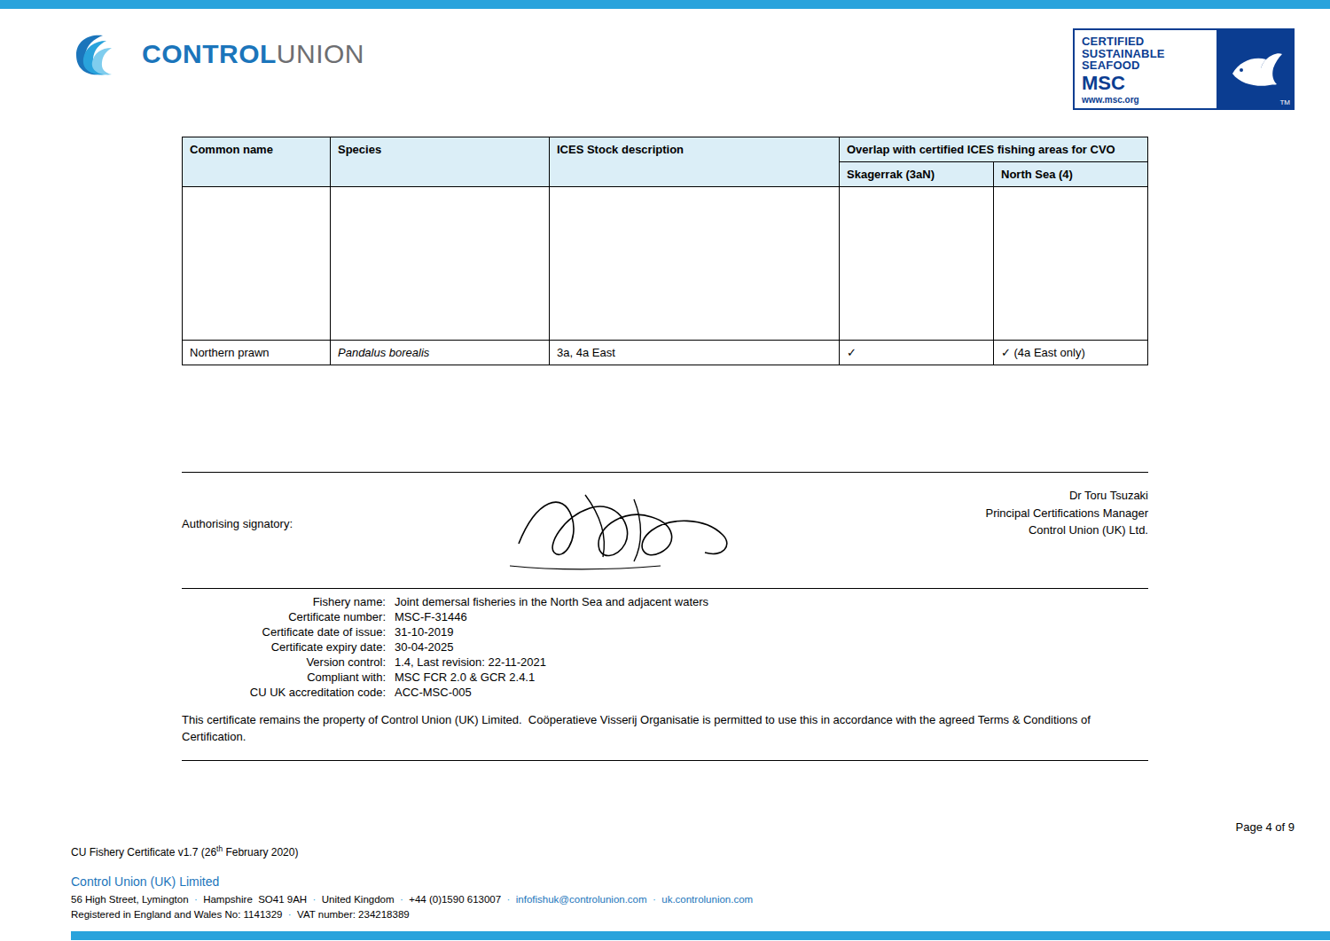CONTROLUNION
CERTIFIED
SUSTAINABLE
SEAFOOD
MSC
www.msc.org
TM
| Common name | Species | ICES Stock description | Overlap with certified ICES fishing areas for CVO |
| --- | --- | --- | --- |
| Skagerrak (3aN) | North Sea (4) |
| Northern prawn | Pandalus borealis | 3a, 4a East | ✓ | ✓ (4a East only) |
Authorising signatory:
Dr Toru Tsuzaki
Principal Certifications Manager
Control Union (UK) Ltd.
| Fishery name: | Joint demersal fisheries in the North Sea and adjacent waters |
| Certificate number: | MSC-F-31446 |
| Certificate date of issue: | 31-10-2019 |
| Certificate expiry date: | 30-04-2025 |
| Version control: | 1.4, Last revision: 22-11-2021 |
| Compliant with: | MSC FCR 2.0 & GCR 2.4.1 |
| CU UK accreditation code: | ACC-MSC-005 |
This certificate remains the property of Control Union (UK) Limited. Coöperatieve Visserij Organisatie is permitted to use this in accordance with the agreed Terms & Conditions of Certification.
Page 4 of 9
CU Fishery Certificate v1.7 (26th February 2020)
Control Union (UK) Limited
56 High Street, Lymington · Hampshire SO41 9AH · United Kingdom · +44 (0)1590 613007 · infofishuk@controlunion.com · uk.controlunion.com
Registered in England and Wales No: 1141329 · VAT number: 234218389